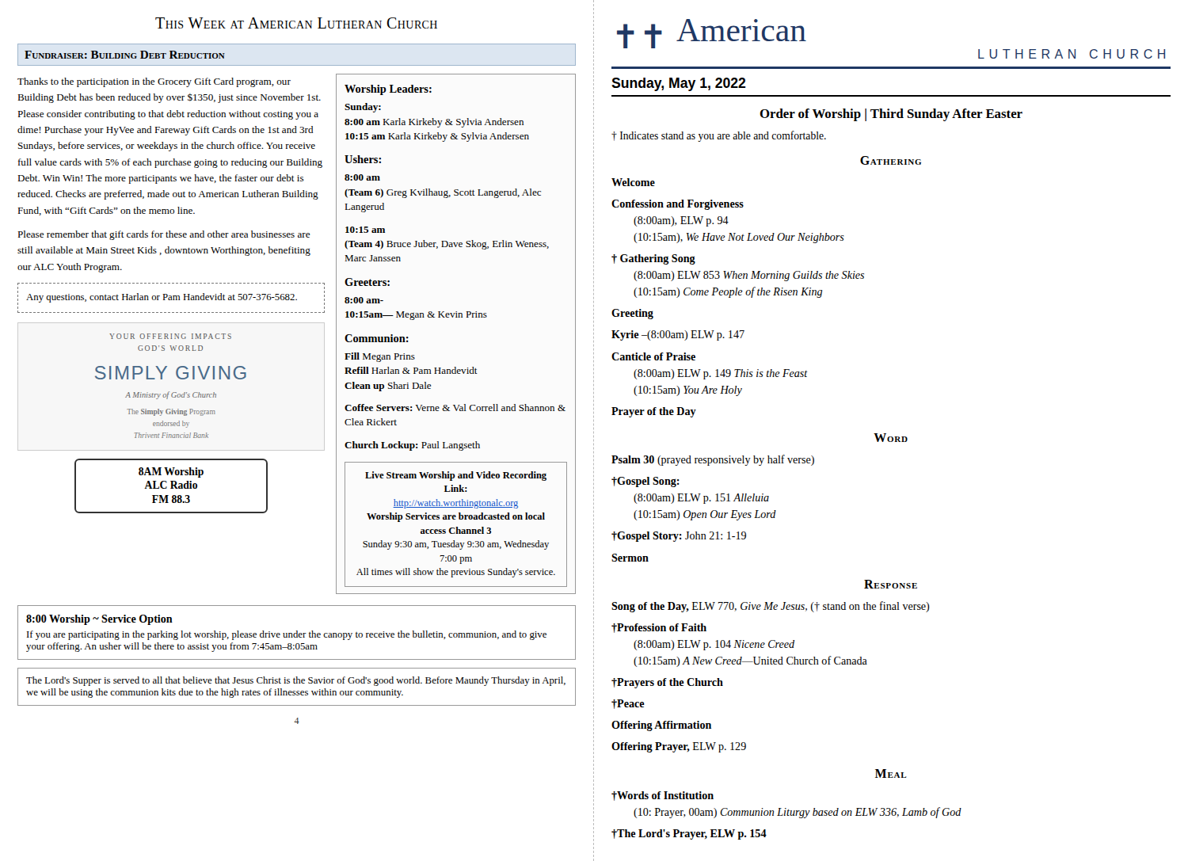This Week at American Lutheran Church
Fundraiser: Building Debt Reduction
Thanks to the participation in the Grocery Gift Card program, our Building Debt has been reduced by over $1350, just since November 1st. Please consider contributing to that debt reduction without costing you a dime! Purchase your HyVee and Fareway Gift Cards on the 1st and 3rd Sundays, before services, or weekdays in the church office. You receive full value cards with 5% of each purchase going to reducing our Building Debt. Win Win! The more participants we have, the faster our debt is reduced. Checks are preferred, made out to American Lutheran Building Fund, with “Gift Cards” on the memo line.
Please remember that gift cards for these and other area businesses are still available at Main Street Kids , downtown Worthington, benefiting our ALC Youth Program.
Any questions, contact Harlan or Pam Handevidt at 507-376-5682.
YOUR OFFERING IMPACTS
GOD'S WORLD
SIMPLY GIVING
A Ministry of God's Church
The Simply Giving Program
endorsed by
Thrivent Financial Bank
8AM Worship
ALC Radio
FM 88.3
Worship Leaders:
Sunday:
8:00 am Karla Kirkeby & Sylvia Andersen
10:15 am Karla Kirkeby & Sylvia Andersen
Ushers:
8:00 am
(Team 6) Greg Kvilhaug, Scott Langerud, Alec Langerud
10:15 am
(Team 4) Bruce Juber, Dave Skog, Erlin Weness, Marc Janssen
Greeters:
8:00 am-
10:15am— Megan & Kevin Prins
Communion:
Fill Megan Prins
Refill Harlan & Pam Handevidt
Clean up Shari Dale
Coffee Servers: Verne & Val Correll and Shannon & Clea Rickert
Church Lockup: Paul Langseth
Live Stream Worship and Video Recording Link:
http://watch.worthingtonalc.org
Worship Services are broadcasted on local access Channel 3
Sunday 9:30 am, Tuesday 9:30 am, Wednesday 7:00 pm
All times will show the previous Sunday's service.
8:00 Worship ~ Service Option
If you are participating in the parking lot worship, please drive under the canopy to receive the bulletin, communion, and to give your offering. An usher will be there to assist you from 7:45am–8:05am
The Lord's Supper is served to all that believe that Jesus Christ is the Savior of God's good world. Before Maundy Thursday in April, we will be using the communion kits due to the high rates of illnesses within our community.
4
✝✝
American
LUTHERAN CHURCH
Sunday, May 1, 2022
Order of Worship | Third Sunday After Easter
† Indicates stand as you are able and comfortable.
Gathering
Welcome
Confession and Forgiveness
(8:00am), ELW p. 94 (10:15am), We Have Not Loved Our Neighbors
† Gathering Song
(8:00am) ELW 853 When Morning Guilds the Skies (10:15am) Come People of the Risen King
Greeting
Kyrie –(8:00am) ELW p. 147
Canticle of Praise
(8:00am) ELW p. 149 This is the Feast (10:15am) You Are Holy
Prayer of the Day
Word
Psalm 30 (prayed responsively by half verse)
†Gospel Song:
(8:00am) ELW p. 151 Alleluia (10:15am) Open Our Eyes Lord
†Gospel Story: John 21: 1-19
Sermon
Response
Song of the Day, ELW 770, Give Me Jesus, († stand on the final verse)
†Profession of Faith
(8:00am) ELW p. 104 Nicene Creed (10:15am) A New Creed—United Church of Canada
†Prayers of the Church
†Peace
Offering Affirmation
Offering Prayer, ELW p. 129
Meal
†Words of Institution
(10: Prayer, 00am) Communion Liturgy based on ELW 336, Lamb of God
†The Lord's Prayer, ELW p. 154